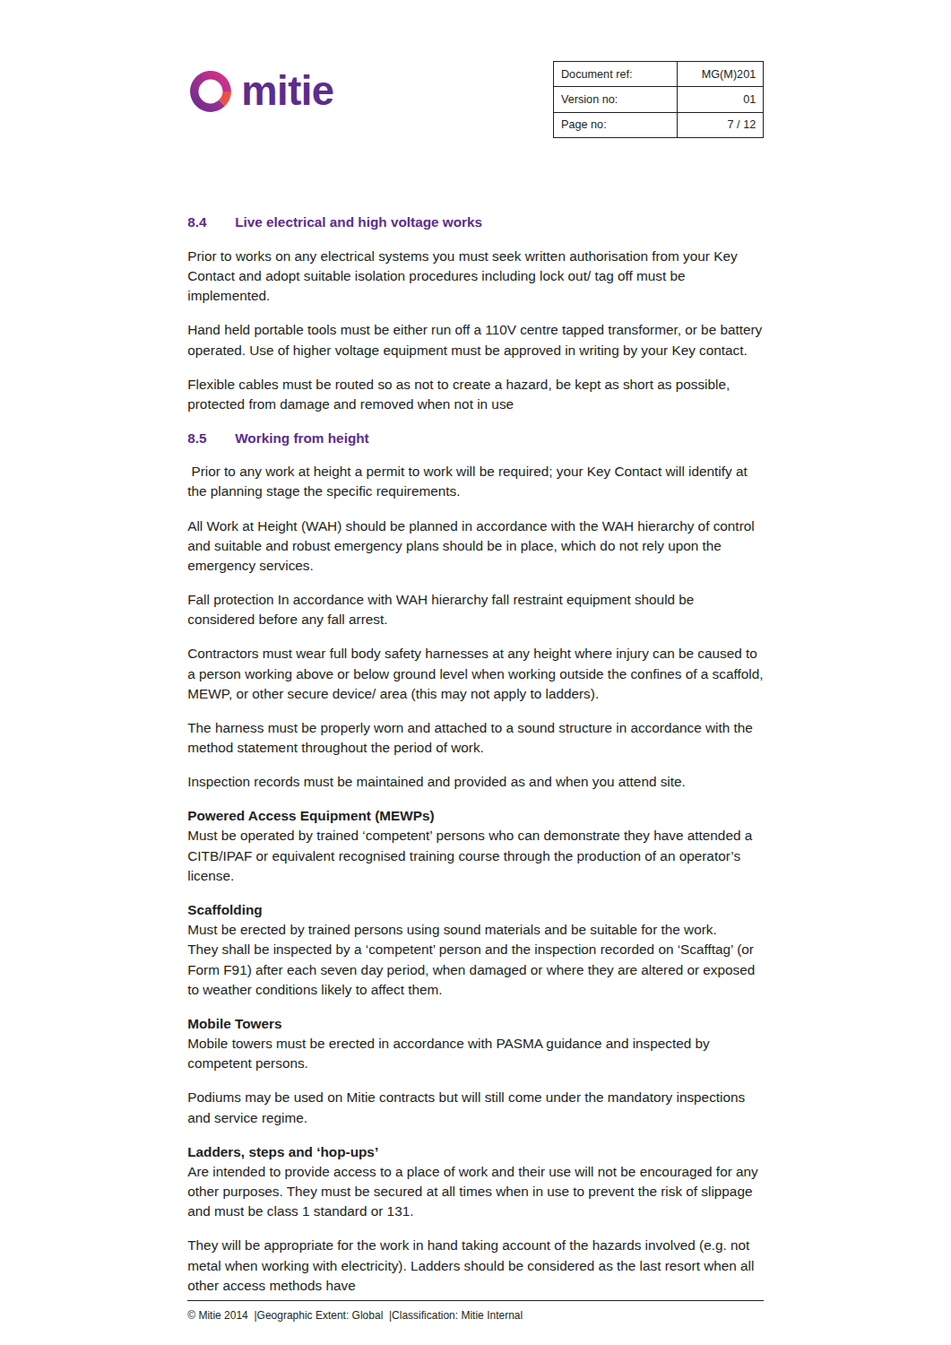mitie
| Document ref: | MG(M)201 |
| Version no: | 01 |
| Page no: | 7 / 12 |
8.4 Live electrical and high voltage works
Prior to works on any electrical systems you must seek written authorisation from your Key Contact and adopt suitable isolation procedures including lock out/ tag off must be implemented.
Hand held portable tools must be either run off a 110V centre tapped transformer, or be battery operated. Use of higher voltage equipment must be approved in writing by your Key contact.
Flexible cables must be routed so as not to create a hazard, be kept as short as possible, protected from damage and removed when not in use
8.5 Working from height
Prior to any work at height a permit to work will be required; your Key Contact will identify at the planning stage the specific requirements.
All Work at Height (WAH) should be planned in accordance with the WAH hierarchy of control and suitable and robust emergency plans should be in place, which do not rely upon the emergency services.
Fall protection In accordance with WAH hierarchy fall restraint equipment should be considered before any fall arrest.
Contractors must wear full body safety harnesses at any height where injury can be caused to a person working above or below ground level when working outside the confines of a scaffold, MEWP, or other secure device/ area (this may not apply to ladders).
The harness must be properly worn and attached to a sound structure in accordance with the method statement throughout the period of work.
Inspection records must be maintained and provided as and when you attend site.
Powered Access Equipment (MEWPs)
Must be operated by trained ‘competent’ persons who can demonstrate they have attended a CITB/IPAF or equivalent recognised training course through the production of an operator’s license.
Scaffolding
Must be erected by trained persons using sound materials and be suitable for the work.
They shall be inspected by a ‘competent’ person and the inspection recorded on ‘Scafftag’ (or Form F91) after each seven day period, when damaged or where they are altered or exposed to weather conditions likely to affect them.
Mobile Towers
Mobile towers must be erected in accordance with PASMA guidance and inspected by competent persons.
Podiums may be used on Mitie contracts but will still come under the mandatory inspections and service regime.
Ladders, steps and ‘hop-ups’
Are intended to provide access to a place of work and their use will not be encouraged for any other purposes. They must be secured at all times when in use to prevent the risk of slippage and must be class 1 standard or 131.
They will be appropriate for the work in hand taking account of the hazards involved (e.g. not metal when working with electricity). Ladders should be considered as the last resort when all other access methods have
© Mitie 2014 |Geographic Extent: Global |Classification: Mitie Internal